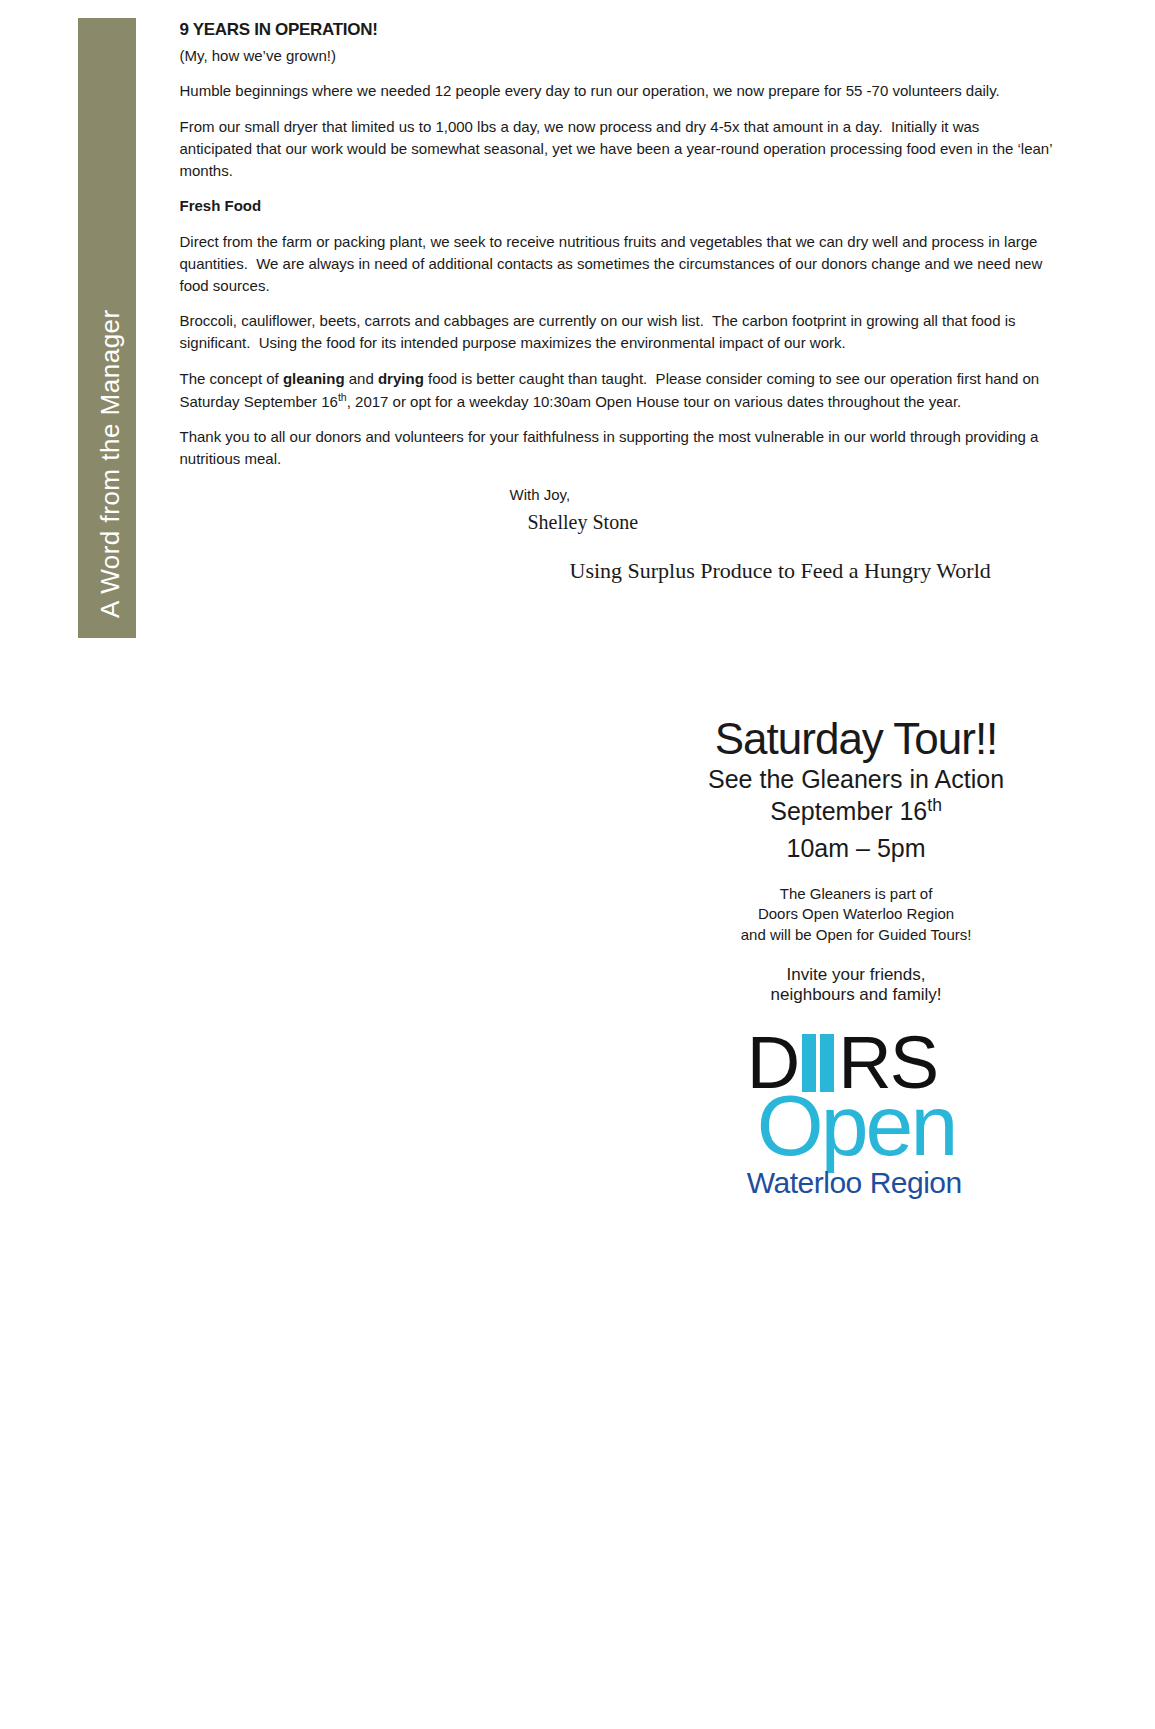A Word from the Manager
9 Years in Operation!
(My, how we’ve grown!)
Humble beginnings where we needed 12 people every day to run our operation, we now prepare for 55 -70 volunteers daily.
From our small dryer that limited us to 1,000 lbs a day, we now process and dry 4-5x that amount in a day. Initially it was anticipated that our work would be somewhat seasonal, yet we have been a year-round operation processing food even in the ‘lean’ months.
Fresh Food
Direct from the farm or packing plant, we seek to receive nutritious fruits and vegetables that we can dry well and process in large quantities. We are always in need of additional contacts as sometimes the circumstances of our donors change and we need new food sources.
Broccoli, cauliflower, beets, carrots and cabbages are currently on our wish list. The carbon footprint in growing all that food is significant. Using the food for its intended purpose maximizes the environmental impact of our work.
The concept of gleaning and drying food is better caught than taught. Please consider coming to see our operation first hand on Saturday September 16th, 2017 or opt for a weekday 10:30am Open House tour on various dates throughout the year.
Thank you to all our donors and volunteers for your faithfulness in supporting the most vulnerable in our world through providing a nutritious meal.
With Joy,
Shelley Stone
Using Surplus Produce to Feed a Hungry World
Saturday Tour!!
See the Gleaners in Action
September 16th
10am – 5pm
The Gleaners is part of
Doors Open Waterloo Region
and will be Open for Guided Tours!
Invite your friends,
neighbours and family!
D RS
Open
Waterloo Region